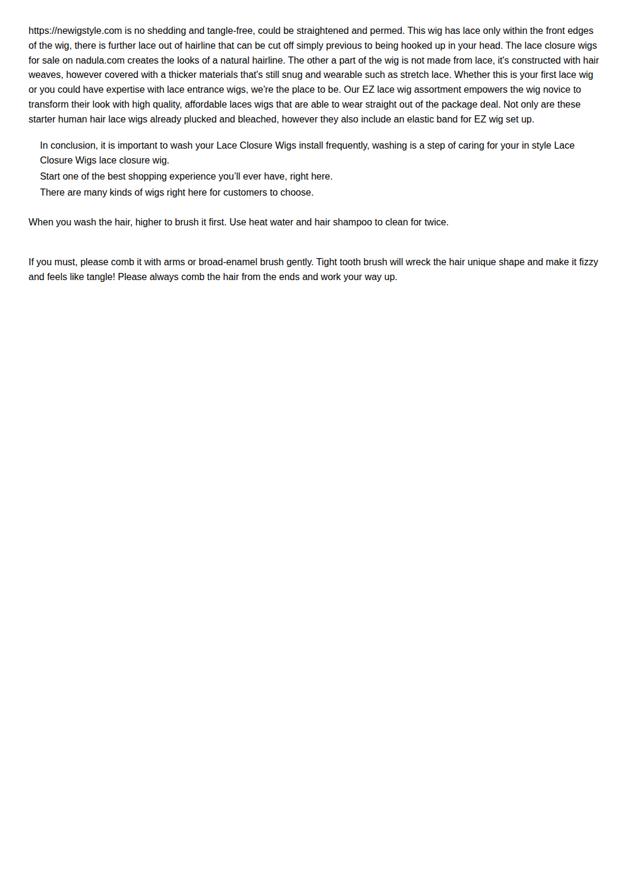https://newigstyle.com is no shedding and tangle-free, could be straightened and permed. This wig has lace only within the front edges of the wig, there is further lace out of hairline that can be cut off simply previous to being hooked up in your head. The lace closure wigs for sale on nadula.com creates the looks of a natural hairline. The other a part of the wig is not made from lace, it's constructed with hair weaves, however covered with a thicker materials that's still snug and wearable such as stretch lace. Whether this is your first lace wig or you could have expertise with lace entrance wigs, we're the place to be. Our EZ lace wig assortment empowers the wig novice to transform their look with high quality, affordable laces wigs that are able to wear straight out of the package deal. Not only are these starter human hair lace wigs already plucked and bleached, however they also include an elastic band for EZ wig set up.
In conclusion, it is important to wash your Lace Closure Wigs install frequently, washing is a step of caring for your in style Lace Closure Wigs lace closure wig.
Start one of the best shopping experience you’ll ever have, right here.
There are many kinds of wigs right here for customers to choose.
When you wash the hair, higher to brush it first. Use heat water and hair shampoo to clean for twice.
If you must, please comb it with arms or broad-enamel brush gently. Tight tooth brush will wreck the hair unique shape and make it fizzy and feels like tangle! Please always comb the hair from the ends and work your way up.